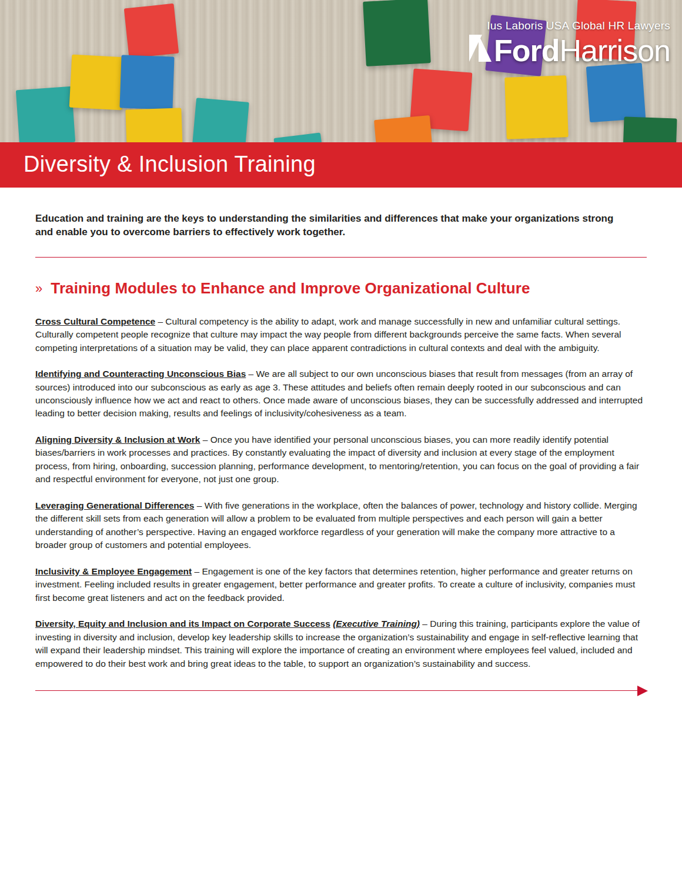Ius Laboris USA Global HR Lawyers
Ford Harrison
Diversity & Inclusion Training
Education and training are the keys to understanding the similarities and differences that make your organizations strong and enable you to overcome barriers to effectively work together.
»Training Modules to Enhance and Improve Organizational Culture
Cross Cultural Competence – Cultural competency is the ability to adapt, work and manage successfully in new and unfamiliar cultural settings. Culturally competent people recognize that culture may impact the way people from different backgrounds perceive the same facts. When several competing interpretations of a situation may be valid, they can place apparent contradictions in cultural contexts and deal with the ambiguity.
Identifying and Counteracting Unconscious Bias – We are all subject to our own unconscious biases that result from messages (from an array of sources) introduced into our subconscious as early as age 3. These attitudes and beliefs often remain deeply rooted in our subconscious and can unconsciously influence how we act and react to others. Once made aware of unconscious biases, they can be successfully addressed and interrupted leading to better decision making, results and feelings of inclusivity/cohesiveness as a team.
Aligning Diversity & Inclusion at Work – Once you have identified your personal unconscious biases, you can more readily identify potential biases/barriers in work processes and practices. By constantly evaluating the impact of diversity and inclusion at every stage of the employment process, from hiring, onboarding, succession planning, performance development, to mentoring/retention, you can focus on the goal of providing a fair and respectful environment for everyone, not just one group.
Leveraging Generational Differences – With five generations in the workplace, often the balances of power, technology and history collide. Merging the different skill sets from each generation will allow a problem to be evaluated from multiple perspectives and each person will gain a better understanding of another’s perspective. Having an engaged workforce regardless of your generation will make the company more attractive to a broader group of customers and potential employees.
Inclusivity & Employee Engagement – Engagement is one of the key factors that determines retention, higher performance and greater returns on investment. Feeling included results in greater engagement, better performance and greater profits. To create a culture of inclusivity, companies must first become great listeners and act on the feedback provided.
Diversity, Equity and Inclusion and its Impact on Corporate Success (Executive Training) – During this training, participants explore the value of investing in diversity and inclusion, develop key leadership skills to increase the organization’s sustainability and engage in self-reflective learning that will expand their leadership mindset. This training will explore the importance of creating an environment where employees feel valued, included and empowered to do their best work and bring great ideas to the table, to support an organization’s sustainability and success.